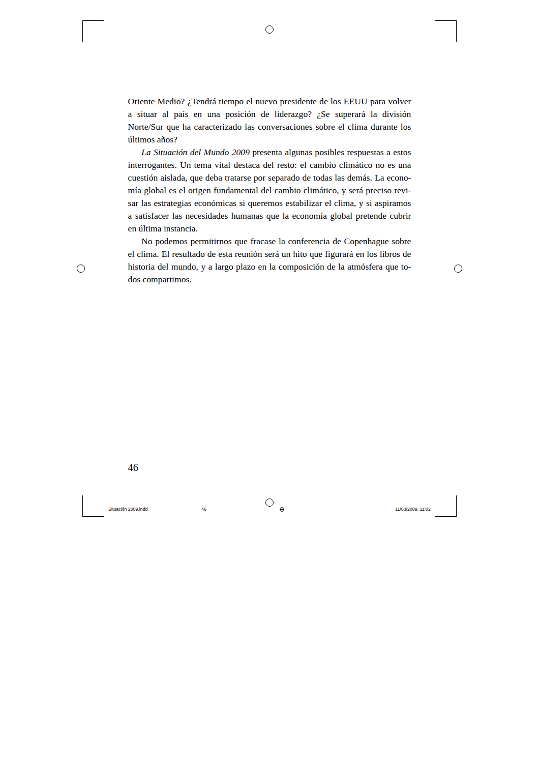Oriente Medio? ¿Tendrá tiempo el nuevo presidente de los EEUU para volver a situar al país en una posición de liderazgo? ¿Se superará la división Norte/Sur que ha caracterizado las conversaciones sobre el clima durante los últimos años?
La Situación del Mundo 2009 presenta algunas posibles respuestas a estos interrogantes. Un tema vital destaca del resto: el cambio climático no es una cuestión aislada, que deba tratarse por separado de todas las demás. La economía global es el origen fundamental del cambio climático, y será preciso revisar las estrategias económicas si queremos estabilizar el clima, y si aspiramos a satisfacer las necesidades humanas que la economía global pretende cubrir en última instancia.
No podemos permitirnos que fracase la conferencia de Copenhague sobre el clima. El resultado de esta reunión será un hito que figurará en los libros de historia del mundo, y a largo plazo en la composición de la atmósfera que todos compartimos.
46
Situación 2009.indd 46 11/03/2009, 11:02